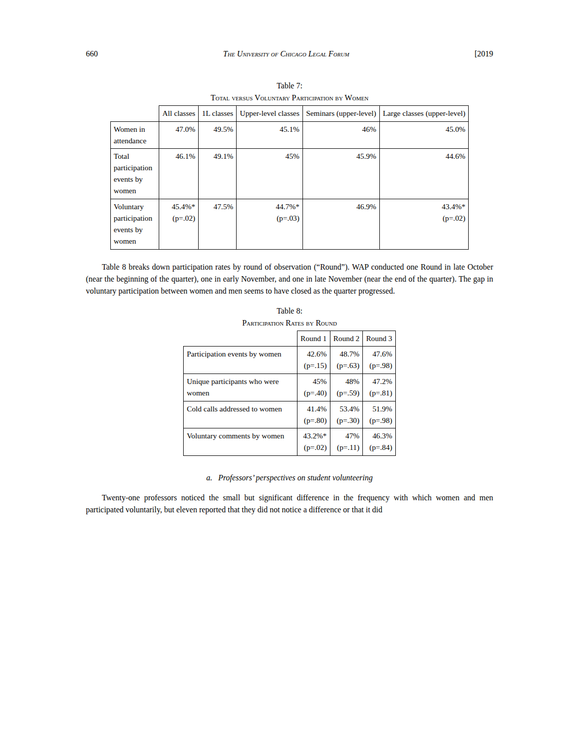660 The University of Chicago Legal Forum [2019
Table 7: Total versus Voluntary Participation by Women
| | All classes | 1L classes | Upper-level classes | Seminars (upper-level) | Large classes (upper-level) |
| --- | --- | --- | --- | --- | --- |
| Women in attendance | 47.0% | 49.5% | 45.1% | 46% | 45.0% |
| Total participation events by women | 46.1% | 49.1% | 45% | 45.9% | 44.6% |
| Voluntary participation events by women | 45.4%* (p=.02) | 47.5% | 44.7%* (p=.03) | 46.9% | 43.4%* (p=.02) |
Table 8 breaks down participation rates by round of observation (“Round”). WAP conducted one Round in late October (near the beginning of the quarter), one in early November, and one in late November (near the end of the quarter). The gap in voluntary participation between women and men seems to have closed as the quarter progressed.
Table 8: Participation Rates by Round
| | Round 1 | Round 2 | Round 3 |
| --- | --- | --- | --- |
| Participation events by women | 42.6% (p=.15) | 48.7% (p=.63) | 47.6% (p=.98) |
| Unique participants who were women | 45% (p=.40) | 48% (p=.59) | 47.2% (p=.81) |
| Cold calls addressed to women | 41.4% (p=.80) | 53.4% (p=.30) | 51.9% (p=.98) |
| Voluntary comments by women | 43.2%* (p=.02) | 47% (p=.11) | 46.3% (p=.84) |
a. Professors’ perspectives on student volunteering
Twenty-one professors noticed the small but significant difference in the frequency with which women and men participated voluntarily, but eleven reported that they did not notice a difference or that it did